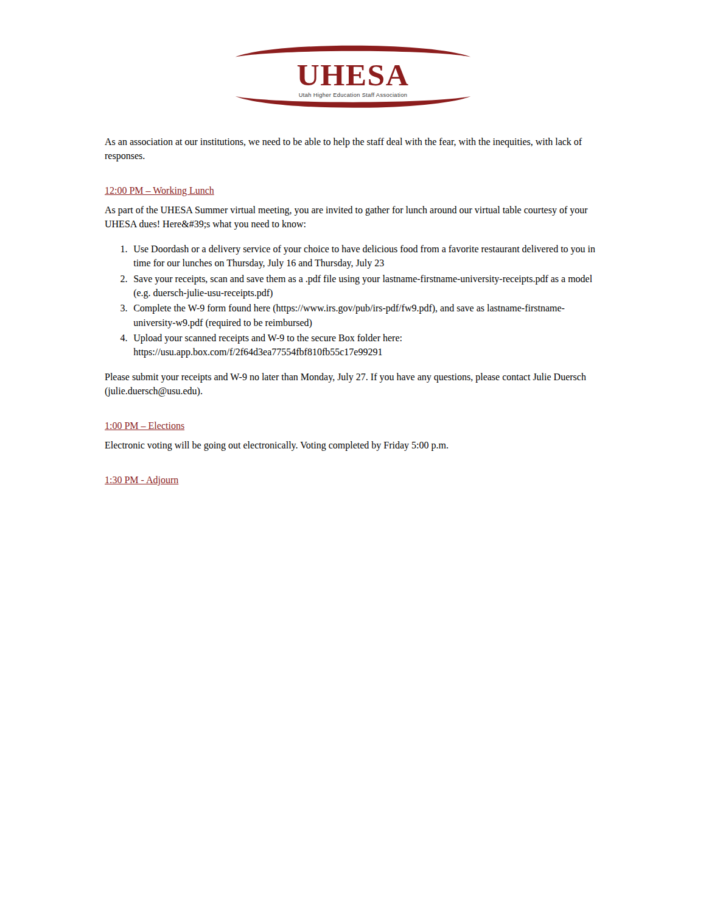UHESA Utah Higher Education Staff Association
As an association at our institutions, we need to be able to help the staff deal with the fear, with the inequities, with lack of responses.
12:00 PM – Working Lunch
As part of the UHESA Summer virtual meeting, you are invited to gather for lunch around our virtual table courtesy of your UHESA dues! Here&#39;s what you need to know:
Use Doordash or a delivery service of your choice to have delicious food from a favorite restaurant delivered to you in time for our lunches on Thursday, July 16 and Thursday, July 23
Save your receipts, scan and save them as a .pdf file using your lastname-firstname-university-receipts.pdf as a model (e.g. duersch-julie-usu-receipts.pdf)
Complete the W-9 form found here (https://www.irs.gov/pub/irs-pdf/fw9.pdf), and save as lastname-firstname-university-w9.pdf (required to be reimbursed)
Upload your scanned receipts and W-9 to the secure Box folder here: https://usu.app.box.com/f/2f64d3ea77554fbf810fb55c17e99291
Please submit your receipts and W-9 no later than Monday, July 27. If you have any questions, please contact Julie Duersch (julie.duersch@usu.edu).
1:00 PM – Elections
Electronic voting will be going out electronically. Voting completed by Friday 5:00 p.m.
1:30 PM - Adjourn